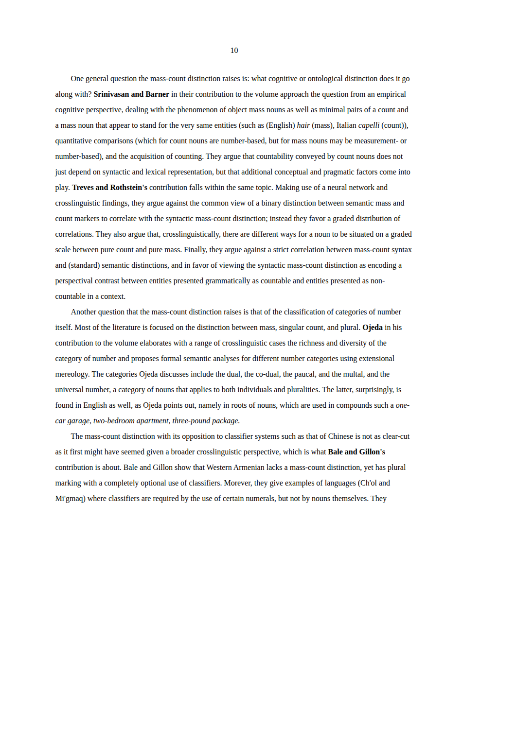10
One general question the mass-count distinction raises is: what cognitive or ontological distinction does it go along with? Srinivasan and Barner in their contribution to the volume approach the question from an empirical cognitive perspective, dealing with the phenomenon of object mass nouns as well as minimal pairs of a count and a mass noun that appear to stand for the very same entities (such as (English) hair (mass), Italian capelli (count)), quantitative comparisons (which for count nouns are number-based, but for mass nouns may be measurement- or number-based), and the acquisition of counting. They argue that countability conveyed by count nouns does not just depend on syntactic and lexical representation, but that additional conceptual and pragmatic factors come into play. Treves and Rothstein's contribution falls within the same topic. Making use of a neural network and crosslinguistic findings, they argue against the common view of a binary distinction between semantic mass and count markers to correlate with the syntactic mass-count distinction; instead they favor a graded distribution of correlations. They also argue that, crosslinguistically, there are different ways for a noun to be situated on a graded scale between pure count and pure mass. Finally, they argue against a strict correlation between mass-count syntax and (standard) semantic distinctions, and in favor of viewing the syntactic mass-count distinction as encoding a perspectival contrast between entities presented grammatically as countable and entities presented as non-countable in a context.
Another question that the mass-count distinction raises is that of the classification of categories of number itself. Most of the literature is focused on the distinction between mass, singular count, and plural. Ojeda in his contribution to the volume elaborates with a range of crosslinguistic cases the richness and diversity of the category of number and proposes formal semantic analyses for different number categories using extensional mereology. The categories Ojeda discusses include the dual, the co-dual, the paucal, and the multal, and the universal number, a category of nouns that applies to both individuals and pluralities. The latter, surprisingly, is found in English as well, as Ojeda points out, namely in roots of nouns, which are used in compounds such a one-car garage, two-bedroom apartment, three-pound package.
The mass-count distinction with its opposition to classifier systems such as that of Chinese is not as clear-cut as it first might have seemed given a broader crosslinguistic perspective, which is what Bale and Gillon's contribution is about. Bale and Gillon show that Western Armenian lacks a mass-count distinction, yet has plural marking with a completely optional use of classifiers. Morever, they give examples of languages (Ch'ol and Mi'gmaq) where classifiers are required by the use of certain numerals, but not by nouns themselves. They